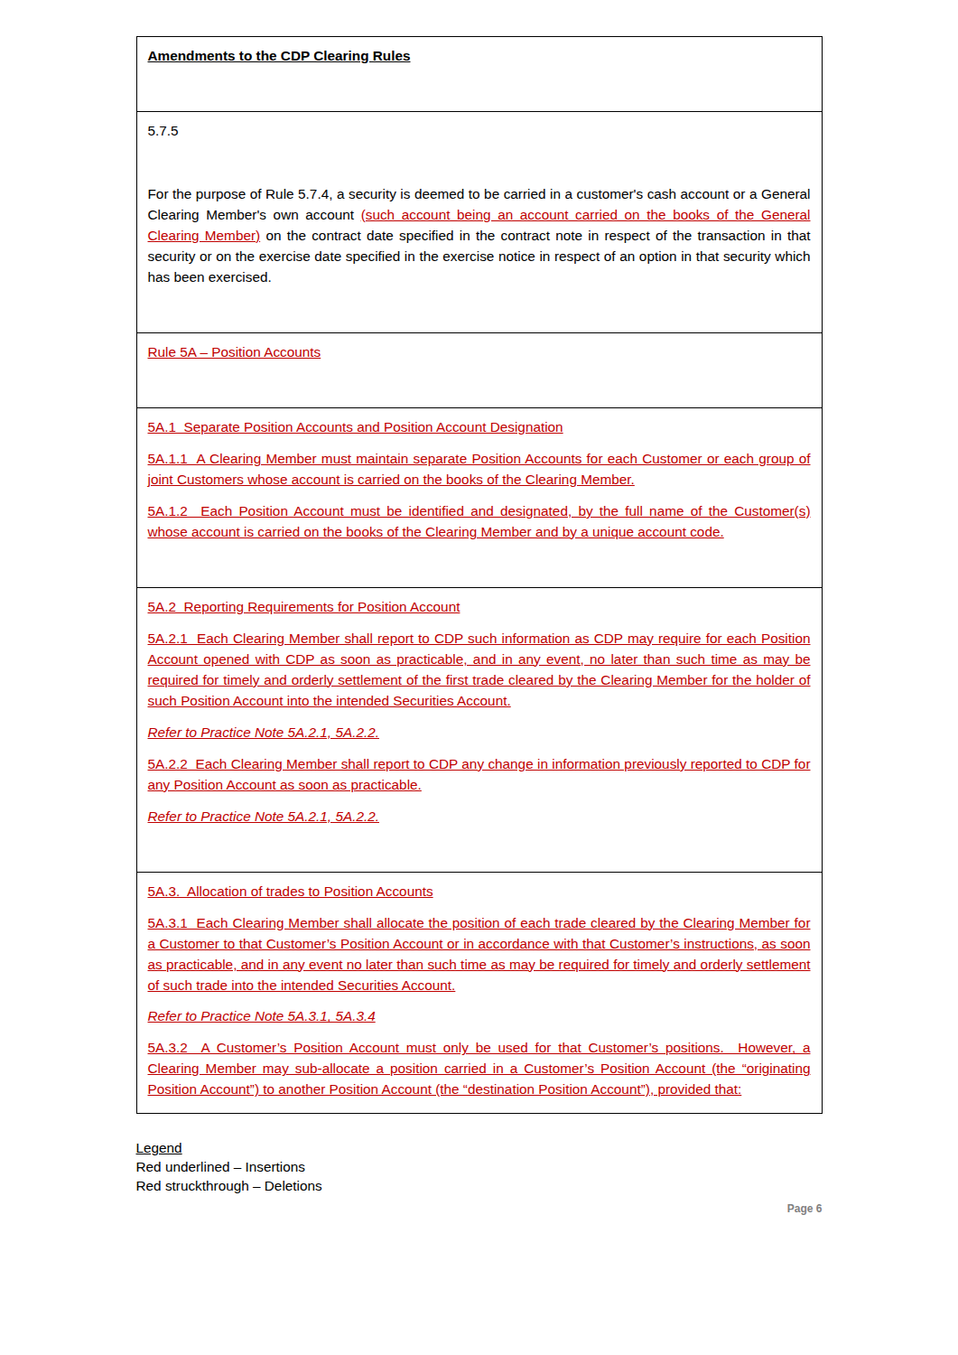| Amendments to the CDP Clearing Rules |
| 5.7.5 For the purpose of Rule 5.7.4, a security is deemed to be carried in a customer's cash account or a General Clearing Member's own account (such account being an account carried on the books of the General Clearing Member) on the contract date specified in the contract note in respect of the transaction in that security or on the exercise date specified in the exercise notice in respect of an option in that security which has been exercised. |
| Rule 5A – Position Accounts |
| 5A.1 Separate Position Accounts and Position Account Designation 5A.1.1 A Clearing Member must maintain separate Position Accounts for each Customer or each group of joint Customers whose account is carried on the books of the Clearing Member. 5A.1.2 Each Position Account must be identified and designated, by the full name of the Customer(s) whose account is carried on the books of the Clearing Member and by a unique account code. |
| 5A.2 Reporting Requirements for Position Account 5A.2.1 Each Clearing Member shall report to CDP such information as CDP may require for each Position Account opened with CDP as soon as practicable, and in any event, no later than such time as may be required for timely and orderly settlement of the first trade cleared by the Clearing Member for the holder of such Position Account into the intended Securities Account. Refer to Practice Note 5A.2.1, 5A.2.2. 5A.2.2 Each Clearing Member shall report to CDP any change in information previously reported to CDP for any Position Account as soon as practicable. Refer to Practice Note 5A.2.1, 5A.2.2. |
| 5A.3. Allocation of trades to Position Accounts 5A.3.1 Each Clearing Member shall allocate the position of each trade cleared by the Clearing Member for a Customer to that Customer’s Position Account or in accordance with that Customer’s instructions, as soon as practicable, and in any event no later than such time as may be required for timely and orderly settlement of such trade into the intended Securities Account. Refer to Practice Note 5A.3.1, 5A.3.4 5A.3.2 A Customer’s Position Account must only be used for that Customer’s positions. However, a Clearing Member may sub-allocate a position carried in a Customer’s Position Account (the “originating Position Account”) to another Position Account (the “destination Position Account”), provided that: |
Legend
Red underlined – Insertions
Red struckthrough – Deletions
Page 6